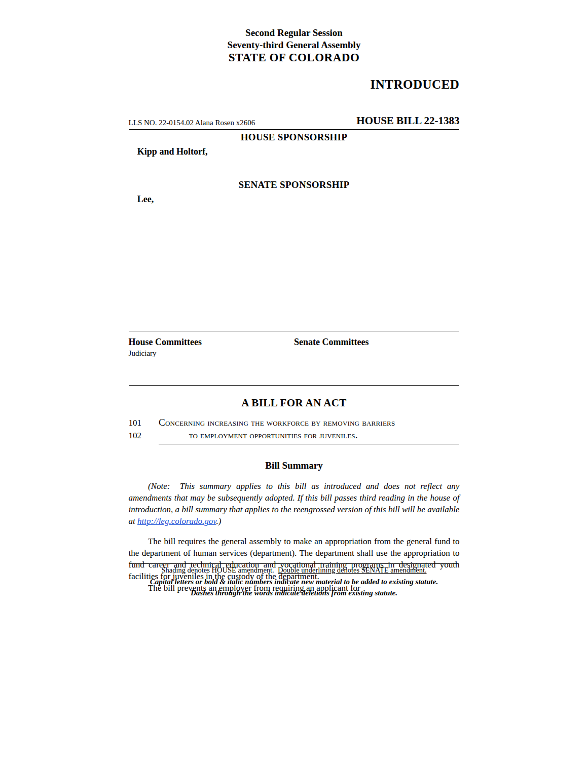Second Regular Session
Seventy-third General Assembly
STATE OF COLORADO
INTRODUCED
LLS NO. 22-0154.02 Alana Rosen x2606
HOUSE BILL 22-1383
HOUSE SPONSORSHIP
Kipp and Holtorf,
SENATE SPONSORSHIP
Lee,
House Committees
Judiciary
Senate Committees
A BILL FOR AN ACT
101
Concerning increasing the workforce by removing barriers
102
to employment opportunities for juveniles.
Bill Summary
(Note: This summary applies to this bill as introduced and does not reflect any amendments that may be subsequently adopted. If this bill passes third reading in the house of introduction, a bill summary that applies to the reengrossed version of this bill will be available at http://leg.colorado.gov.)
The bill requires the general assembly to make an appropriation from the general fund to the department of human services (department). The department shall use the appropriation to fund career and technical education and vocational training programs in designated youth facilities for juveniles in the custody of the department.
The bill prevents an employer from requiring an applicant for
Shading denotes HOUSE amendment. Double underlining denotes SENATE amendment.
Capital letters or bold & italic numbers indicate new material to be added to existing statute.
Dashes through the words indicate deletions from existing statute.